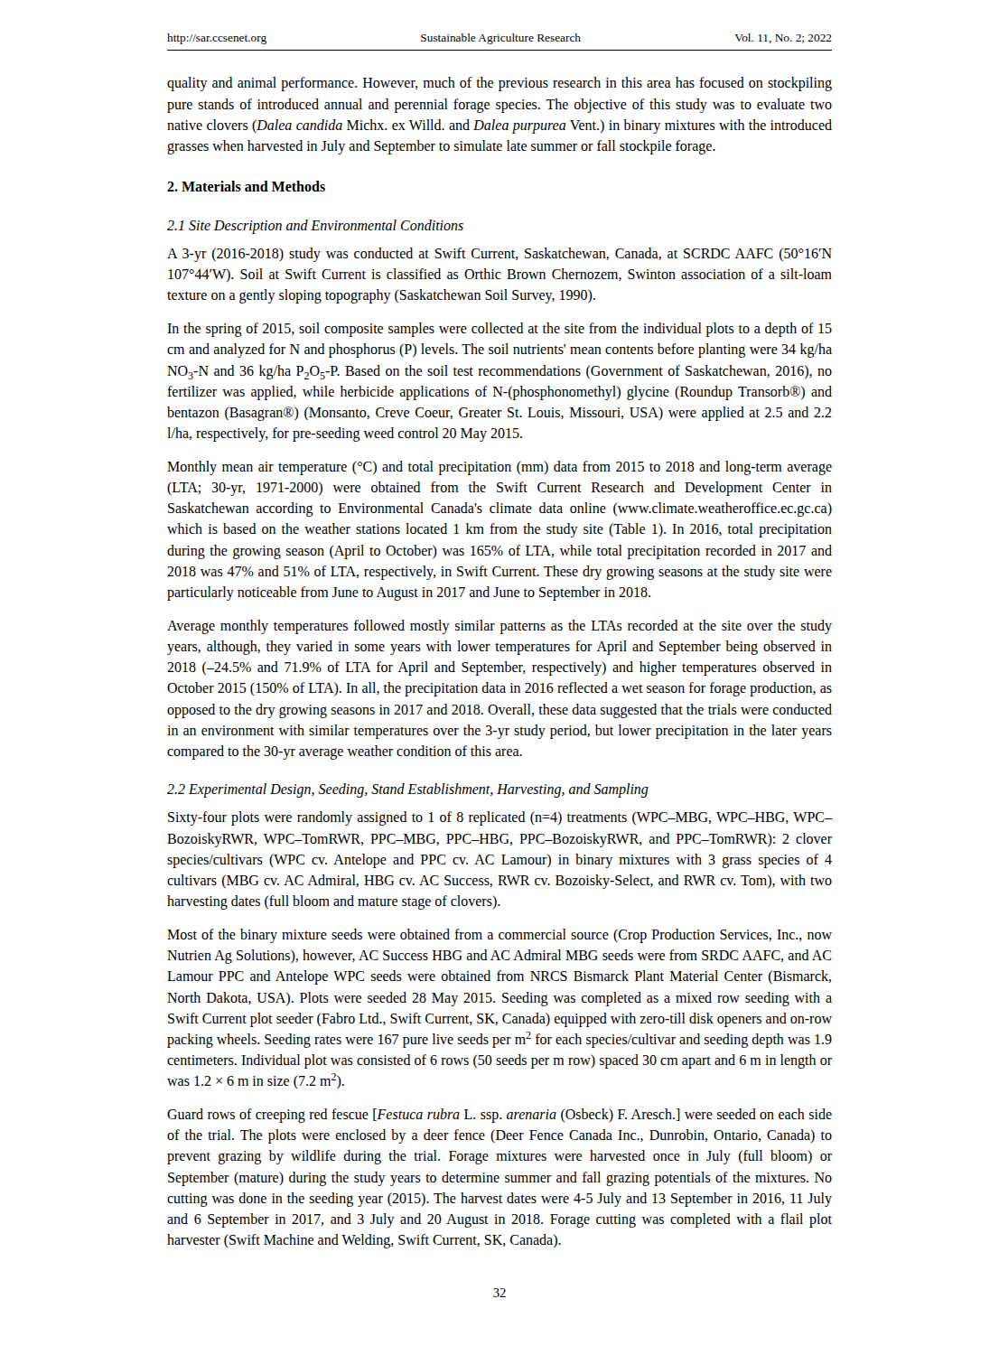http://sar.ccsenet.org Sustainable Agriculture Research Vol. 11, No. 2; 2022
quality and animal performance. However, much of the previous research in this area has focused on stockpiling pure stands of introduced annual and perennial forage species. The objective of this study was to evaluate two native clovers (Dalea candida Michx. ex Willd. and Dalea purpurea Vent.) in binary mixtures with the introduced grasses when harvested in July and September to simulate late summer or fall stockpile forage.
2. Materials and Methods
2.1 Site Description and Environmental Conditions
A 3-yr (2016-2018) study was conducted at Swift Current, Saskatchewan, Canada, at SCRDC AAFC (50°16′N 107°44′W). Soil at Swift Current is classified as Orthic Brown Chernozem, Swinton association of a silt-loam texture on a gently sloping topography (Saskatchewan Soil Survey, 1990).
In the spring of 2015, soil composite samples were collected at the site from the individual plots to a depth of 15 cm and analyzed for N and phosphorus (P) levels. The soil nutrients' mean contents before planting were 34 kg/ha NO3-N and 36 kg/ha P2O5-P. Based on the soil test recommendations (Government of Saskatchewan, 2016), no fertilizer was applied, while herbicide applications of N-(phosphonomethyl) glycine (Roundup Transorb®) and bentazon (Basagran®) (Monsanto, Creve Coeur, Greater St. Louis, Missouri, USA) were applied at 2.5 and 2.2 l/ha, respectively, for pre-seeding weed control 20 May 2015.
Monthly mean air temperature (°C) and total precipitation (mm) data from 2015 to 2018 and long-term average (LTA; 30-yr, 1971-2000) were obtained from the Swift Current Research and Development Center in Saskatchewan according to Environmental Canada's climate data online (www.climate.weatheroffice.ec.gc.ca) which is based on the weather stations located 1 km from the study site (Table 1). In 2016, total precipitation during the growing season (April to October) was 165% of LTA, while total precipitation recorded in 2017 and 2018 was 47% and 51% of LTA, respectively, in Swift Current. These dry growing seasons at the study site were particularly noticeable from June to August in 2017 and June to September in 2018.
Average monthly temperatures followed mostly similar patterns as the LTAs recorded at the site over the study years, although, they varied in some years with lower temperatures for April and September being observed in 2018 (–24.5% and 71.9% of LTA for April and September, respectively) and higher temperatures observed in October 2015 (150% of LTA). In all, the precipitation data in 2016 reflected a wet season for forage production, as opposed to the dry growing seasons in 2017 and 2018. Overall, these data suggested that the trials were conducted in an environment with similar temperatures over the 3-yr study period, but lower precipitation in the later years compared to the 30-yr average weather condition of this area.
2.2 Experimental Design, Seeding, Stand Establishment, Harvesting, and Sampling
Sixty-four plots were randomly assigned to 1 of 8 replicated (n=4) treatments (WPC–MBG, WPC–HBG, WPC–BozoiskyRWR, WPC–TomRWR, PPC–MBG, PPC–HBG, PPC–BozoiskyRWR, and PPC–TomRWR): 2 clover species/cultivars (WPC cv. Antelope and PPC cv. AC Lamour) in binary mixtures with 3 grass species of 4 cultivars (MBG cv. AC Admiral, HBG cv. AC Success, RWR cv. Bozoisky-Select, and RWR cv. Tom), with two harvesting dates (full bloom and mature stage of clovers).
Most of the binary mixture seeds were obtained from a commercial source (Crop Production Services, Inc., now Nutrien Ag Solutions), however, AC Success HBG and AC Admiral MBG seeds were from SRDC AAFC, and AC Lamour PPC and Antelope WPC seeds were obtained from NRCS Bismarck Plant Material Center (Bismarck, North Dakota, USA). Plots were seeded 28 May 2015. Seeding was completed as a mixed row seeding with a Swift Current plot seeder (Fabro Ltd., Swift Current, SK, Canada) equipped with zero-till disk openers and on-row packing wheels. Seeding rates were 167 pure live seeds per m2 for each species/cultivar and seeding depth was 1.9 centimeters. Individual plot was consisted of 6 rows (50 seeds per m row) spaced 30 cm apart and 6 m in length or was 1.2 × 6 m in size (7.2 m2).
Guard rows of creeping red fescue [Festuca rubra L. ssp. arenaria (Osbeck) F. Aresch.] were seeded on each side of the trial. The plots were enclosed by a deer fence (Deer Fence Canada Inc., Dunrobin, Ontario, Canada) to prevent grazing by wildlife during the trial. Forage mixtures were harvested once in July (full bloom) or September (mature) during the study years to determine summer and fall grazing potentials of the mixtures. No cutting was done in the seeding year (2015). The harvest dates were 4-5 July and 13 September in 2016, 11 July and 6 September in 2017, and 3 July and 20 August in 2018. Forage cutting was completed with a flail plot harvester (Swift Machine and Welding, Swift Current, SK, Canada).
32